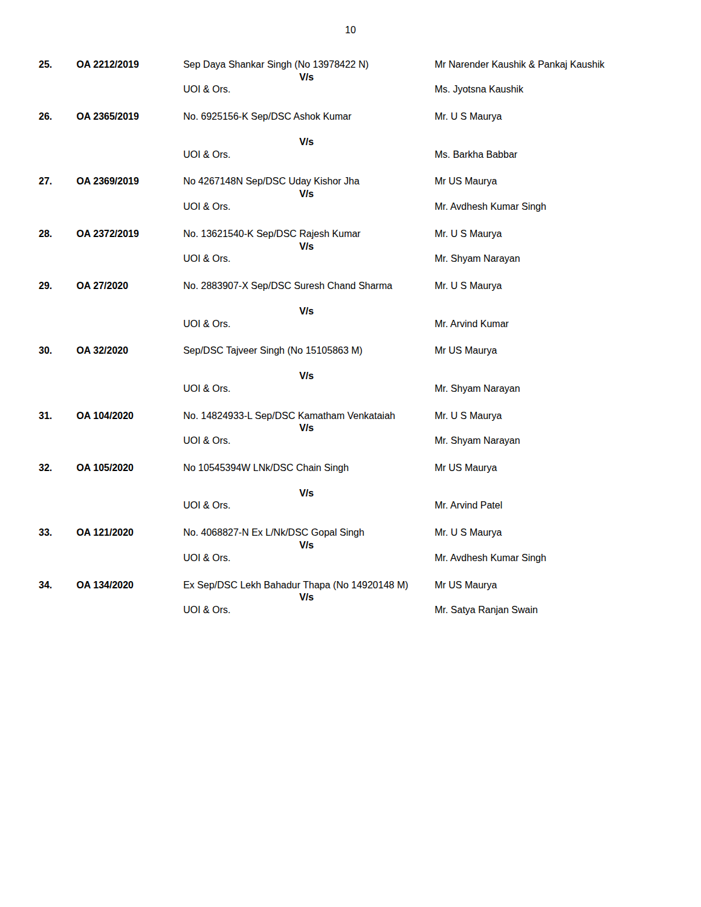10
| 25. | OA 2212/2019 | Sep Daya Shankar Singh (No 13978422 N) V/s UOI & Ors. | Mr Narender Kaushik & Pankaj Kaushik Ms. Jyotsna Kaushik |
| 26. | OA 2365/2019 | No. 6925156-K Sep/DSC Ashok Kumar V/s UOI & Ors. | Mr. U S Maurya Ms. Barkha Babbar |
| 27. | OA 2369/2019 | No 4267148N Sep/DSC Uday Kishor Jha V/s UOI & Ors. | Mr US Maurya Mr. Avdhesh Kumar Singh |
| 28. | OA 2372/2019 | No. 13621540-K Sep/DSC Rajesh Kumar V/s UOI & Ors. | Mr. U S Maurya Mr. Shyam Narayan |
| 29. | OA 27/2020 | No. 2883907-X Sep/DSC Suresh Chand Sharma V/s UOI & Ors. | Mr. U S Maurya Mr. Arvind Kumar |
| 30. | OA 32/2020 | Sep/DSC Tajveer Singh (No 15105863 M) V/s UOI & Ors. | Mr US Maurya Mr. Shyam Narayan |
| 31. | OA 104/2020 | No. 14824933-L Sep/DSC Kamatham Venkataiah V/s UOI & Ors. | Mr. U S Maurya Mr. Shyam Narayan |
| 32. | OA 105/2020 | No 10545394W LNk/DSC Chain Singh V/s UOI & Ors. | Mr US Maurya Mr. Arvind Patel |
| 33. | OA 121/2020 | No. 4068827-N Ex L/Nk/DSC Gopal Singh V/s UOI & Ors. | Mr. U S Maurya Mr. Avdhesh Kumar Singh |
| 34. | OA 134/2020 | Ex Sep/DSC Lekh Bahadur Thapa (No 14920148 M) V/s UOI & Ors. | Mr US Maurya Mr. Satya Ranjan Swain |